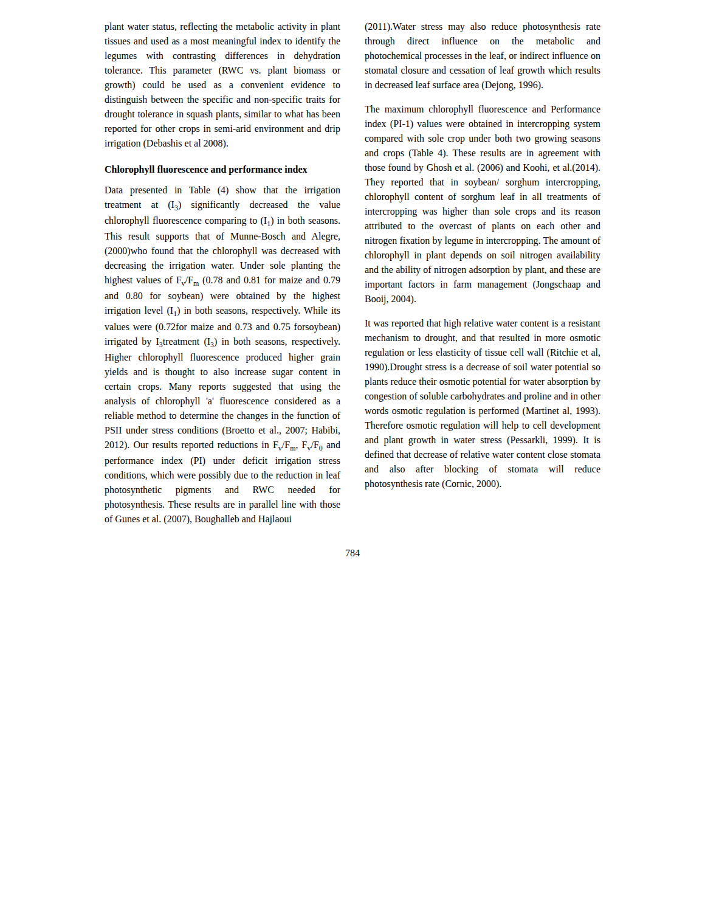plant water status, reflecting the metabolic activity in plant tissues and used as a most meaningful index to identify the legumes with contrasting differences in dehydration tolerance. This parameter (RWC vs. plant biomass or growth) could be used as a convenient evidence to distinguish between the specific and non-specific traits for drought tolerance in squash plants, similar to what has been reported for other crops in semi-arid environment and drip irrigation (Debashis et al 2008).
Chlorophyll fluorescence and performance index
Data presented in Table (4) show that the irrigation treatment at (I3) significantly decreased the value chlorophyll fluorescence comparing to (I1) in both seasons. This result supports that of Munne-Bosch and Alegre, (2000)who found that the chlorophyll was decreased with decreasing the irrigation water. Under sole planting the highest values of Fv/Fm (0.78 and 0.81 for maize and 0.79 and 0.80 for soybean) were obtained by the highest irrigation level (I1) in both seasons, respectively. While its values were (0.72for maize and 0.73 and 0.75 forsoybean) irrigated by I3treatment (I3) in both seasons, respectively. Higher chlorophyll fluorescence produced higher grain yields and is thought to also increase sugar content in certain crops. Many reports suggested that using the analysis of chlorophyll 'a' fluorescence considered as a reliable method to determine the changes in the function of PSII under stress conditions (Broetto et al., 2007; Habibi, 2012). Our results reported reductions in Fv/Fm, Fv/F0 and performance index (PI) under deficit irrigation stress conditions, which were possibly due to the reduction in leaf photosynthetic pigments and RWC needed for photosynthesis. These results are in parallel line with those of Gunes et al. (2007), Boughalleb and Hajlaoui
(2011).Water stress may also reduce photosynthesis rate through direct influence on the metabolic and photochemical processes in the leaf, or indirect influence on stomatal closure and cessation of leaf growth which results in decreased leaf surface area (Dejong, 1996).
The maximum chlorophyll fluorescence and Performance index (PI-1) values were obtained in intercropping system compared with sole crop under both two growing seasons and crops (Table 4). These results are in agreement with those found by Ghosh et al. (2006) and Koohi, et al.(2014). They reported that in soybean/ sorghum intercropping, chlorophyll content of sorghum leaf in all treatments of intercropping was higher than sole crops and its reason attributed to the overcast of plants on each other and nitrogen fixation by legume in intercropping. The amount of chlorophyll in plant depends on soil nitrogen availability and the ability of nitrogen adsorption by plant, and these are important factors in farm management (Jongschaap and Booij, 2004).
It was reported that high relative water content is a resistant mechanism to drought, and that resulted in more osmotic regulation or less elasticity of tissue cell wall (Ritchie et al, 1990).Drought stress is a decrease of soil water potential so plants reduce their osmotic potential for water absorption by congestion of soluble carbohydrates and proline and in other words osmotic regulation is performed (Martinet al, 1993). Therefore osmotic regulation will help to cell development and plant growth in water stress (Pessarkli, 1999). It is defined that decrease of relative water content close stomata and also after blocking of stomata will reduce photosynthesis rate (Cornic, 2000).
784